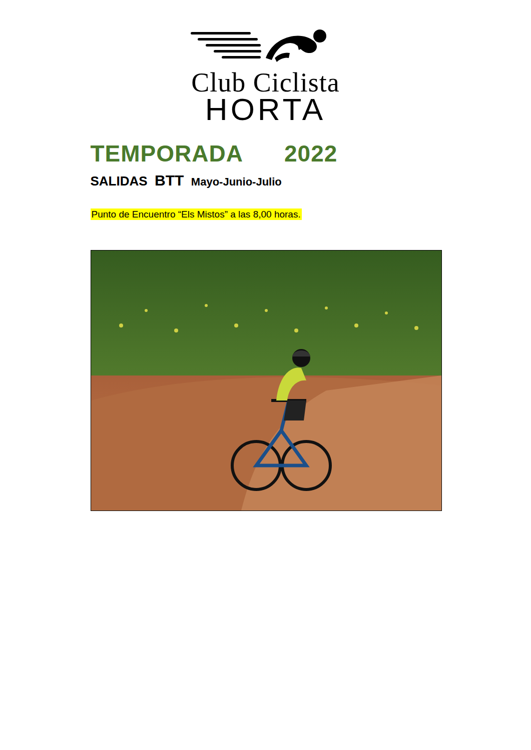Club Ciclista
HORTA
TEMPORADA 2022
SALIDAS BTT Mayo-Junio-Julio
Punto de Encuentro “Els Mistos” a las 8,00 horas.